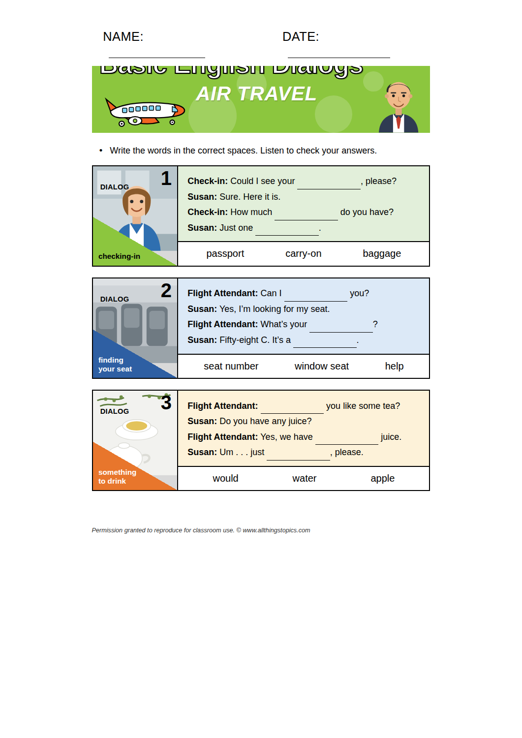NAME:
DATE:
Basic English Dialogs
AIR TRAVEL
• Write the words in the correct spaces. Listen to check your answers.
1
DIALOG
checking-in
Check-in: Could I see your , please?
Susan: Sure. Here it is.
Check-in: How much do you have?
Susan: Just one .
passport carry-on baggage
2
DIALOG
finding
your seat
Flight Attendant: Can I you?
Susan: Yes, I’m looking for my seat.
Flight Attendant: What’s your ?
Susan: Fifty-eight C. It’s a .
seat number window seat help
3
DIALOG
something
to drink
Flight Attendant: you like some tea?
Susan: Do you have any juice?
Flight Attendant: Yes, we have juice.
Susan: Um . . . just , please.
would water apple
Permission granted to reproduce for classroom use. © www.allthingstopics.com